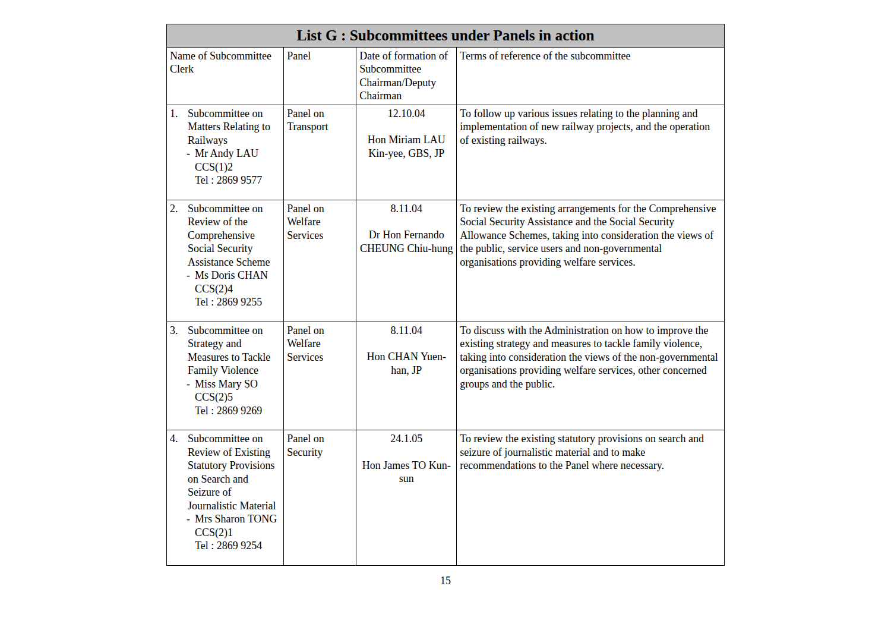| List G : Subcommittees under Panels in action |
| Name of Subcommittee Clerk | Panel | Date of formation of Subcommittee Chairman/Deputy Chairman | Terms of reference of the subcommittee |
| 1. Subcommittee on Matters Relating to Railways - Mr Andy LAU CCS(1)2 Tel : 2869 9577 | Panel on Transport | 12.10.04 Hon Miriam LAU Kin-yee, GBS, JP | To follow up various issues relating to the planning and implementation of new railway projects, and the operation of existing railways. |
| 2. Subcommittee on Review of the Comprehensive Social Security Assistance Scheme - Ms Doris CHAN CCS(2)4 Tel : 2869 9255 | Panel on Welfare Services | 8.11.04 Dr Hon Fernando CHEUNG Chiu-hung | To review the existing arrangements for the Comprehensive Social Security Assistance and the Social Security Allowance Schemes, taking into consideration the views of the public, service users and non-governmental organisations providing welfare services. |
| 3. Subcommittee on Strategy and Measures to Tackle Family Violence - Miss Mary SO CCS(2)5 Tel : 2869 9269 | Panel on Welfare Services | 8.11.04 Hon CHAN Yuen-han, JP | To discuss with the Administration on how to improve the existing strategy and measures to tackle family violence, taking into consideration the views of the non-governmental organisations providing welfare services, other concerned groups and the public. |
| 4. Subcommittee on Review of Existing Statutory Provisions on Search and Seizure of Journalistic Material - Mrs Sharon TONG CCS(2)1 Tel : 2869 9254 | Panel on Security | 24.1.05 Hon James TO Kun-sun | To review the existing statutory provisions on search and seizure of journalistic material and to make recommendations to the Panel where necessary. |
15